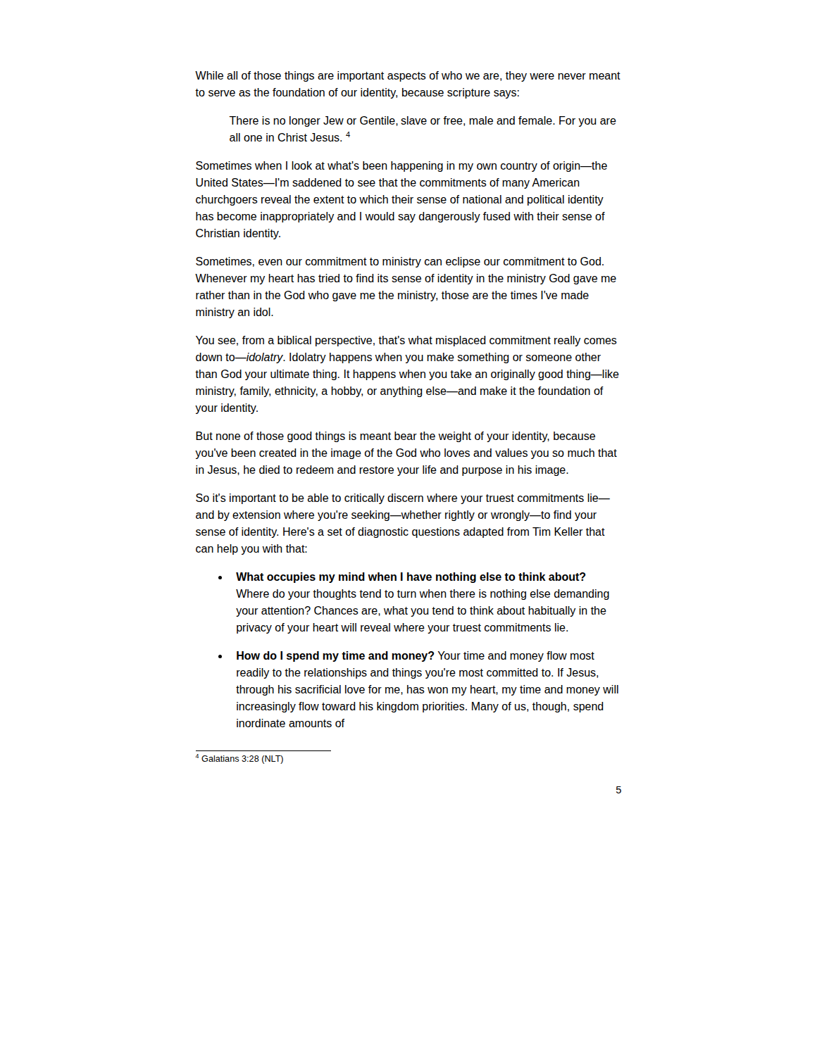While all of those things are important aspects of who we are, they were never meant to serve as the foundation of our identity, because scripture says:
There is no longer Jew or Gentile, slave or free, male and female. For you are all one in Christ Jesus. 4
Sometimes when I look at what's been happening in my own country of origin—the United States—I'm saddened to see that the commitments of many American churchgoers reveal the extent to which their sense of national and political identity has become inappropriately and I would say dangerously fused with their sense of Christian identity.
Sometimes, even our commitment to ministry can eclipse our commitment to God. Whenever my heart has tried to find its sense of identity in the ministry God gave me rather than in the God who gave me the ministry, those are the times I've made ministry an idol.
You see, from a biblical perspective, that's what misplaced commitment really comes down to—idolatry. Idolatry happens when you make something or someone other than God your ultimate thing. It happens when you take an originally good thing—like ministry, family, ethnicity, a hobby, or anything else—and make it the foundation of your identity.
But none of those good things is meant bear the weight of your identity, because you've been created in the image of the God who loves and values you so much that in Jesus, he died to redeem and restore your life and purpose in his image.
So it's important to be able to critically discern where your truest commitments lie—and by extension where you're seeking—whether rightly or wrongly—to find your sense of identity. Here's a set of diagnostic questions adapted from Tim Keller that can help you with that:
What occupies my mind when I have nothing else to think about? Where do your thoughts tend to turn when there is nothing else demanding your attention? Chances are, what you tend to think about habitually in the privacy of your heart will reveal where your truest commitments lie.
How do I spend my time and money? Your time and money flow most readily to the relationships and things you're most committed to. If Jesus, through his sacrificial love for me, has won my heart, my time and money will increasingly flow toward his kingdom priorities. Many of us, though, spend inordinate amounts of
4 Galatians 3:28 (NLT)
5